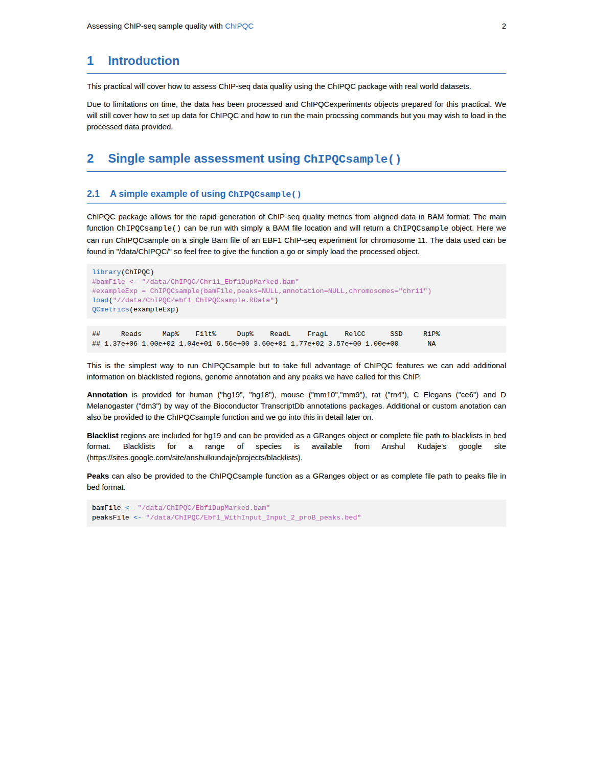Assessing ChIP-seq sample quality with ChIPQC
2
1 Introduction
This practical will cover how to assess ChIP-seq data quality using the ChIPQC package with real world datasets.
Due to limitations on time, the data has been processed and ChIPQCexperiments objects prepared for this practical. We will still cover how to set up data for ChIPQC and how to run the main procssing commands but you may wish to load in the processed data provided.
2 Single sample assessment using ChIPQCsample()
2.1 A simple example of using ChIPQCsample()
ChIPQC package allows for the rapid generation of ChIP-seq quality metrics from aligned data in BAM format. The main function ChIPQCsample() can be run with simply a BAM file location and will return a ChIPQCsample object. Here we can run ChIPQCsample on a single Bam file of an EBF1 ChIP-seq experiment for chromosome 11. The data used can be found in "/data/ChIPQC/" so feel free to give the function a go or simply load the processed object.
library(ChIPQC) #bamFile <- "/data/ChIPQC/Chr11_Ebf1DupMarked.bam" #exampleExp = ChIPQCsample(bamFile,peaks=NULL,annotation=NULL,chromosomes="chr11") load("//data/ChIPQC/ebf1_ChIPQCsample.RData") QCmetrics(exampleExp)
## Reads Map% Filt% Dup% ReadL FragL RelCC SSD RiP% ## 1.37e+06 1.00e+02 1.04e+01 6.56e+00 3.60e+01 1.77e+02 3.57e+00 1.00e+00 NA
This is the simplest way to run ChIPQCsample but to take full advantage of ChIPQC features we can add additional information on blacklisted regions, genome annotation and any peaks we have called for this ChIP.
Annotation is provided for human ("hg19", "hg18"), mouse ("mm10","mm9"), rat ("rn4"), C Elegans ("ce6") and D Melanogaster ("dm3") by way of the Bioconductor TranscriptDb annotations packages. Additional or custom anotation can also be provided to the ChIPQCsample function and we go into this in detail later on.
Blacklist regions are included for hg19 and can be provided as a GRanges object or complete file path to blacklists in bed format. Blacklists for a range of species is available from Anshul Kudaje's google site (https://sites.google.com/site/anshulkundaje/projects/blacklists).
Peaks can also be provided to the ChIPQCsample function as a GRanges object or as complete file path to peaks file in bed format.
bamFile <- "/data/ChIPQC/Ebf1DupMarked.bam" peaksFile <- "/data/ChIPQC/Ebf1_WithInput_Input_2_proB_peaks.bed"